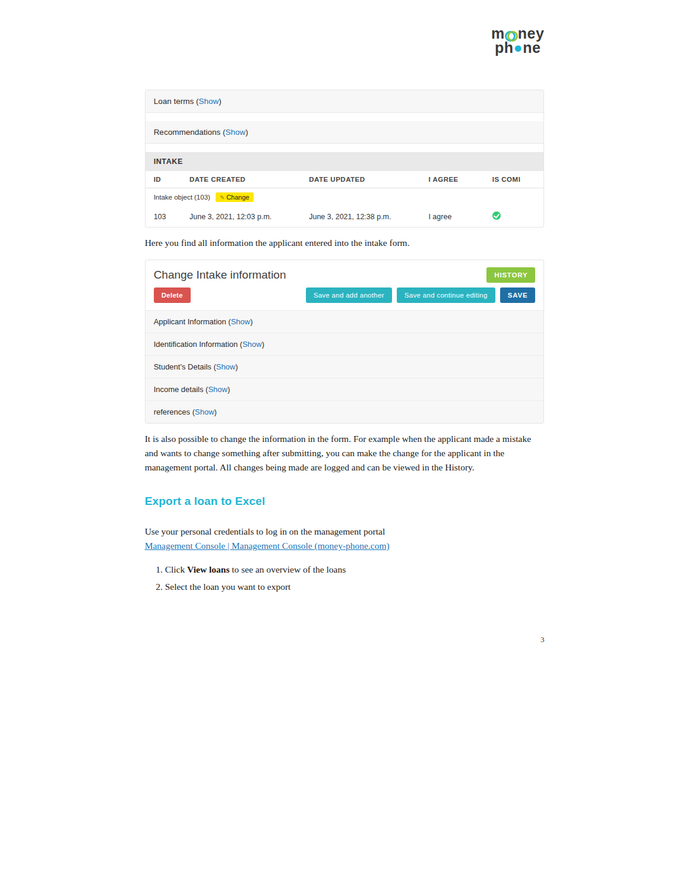m ney
ph●ne
Loan terms (Show)
Recommendations (Show)
INTAKE
| ID | DATE CREATED | DATE UPDATED | I AGREE | IS COM I |
| --- | --- | --- | --- | --- |
| Intake object (103) ✎ Change |
| 103 | June 3, 2021, 12:03 p.m. | June 3, 2021, 12:38 p.m. | I agree | |
Here you find all information the applicant entered into the intake form.
Change Intake information HISTORY
Delete Save and add another Save and continue editing SAVE
Applicant Information (Show)
Identification Information (Show)
Student's Details (Show)
Income details (Show)
references (Show)
It is also possible to change the information in the form. For example when the applicant made a mistake and wants to change something after submitting, you can make the change for the applicant in the management portal. All changes being made are logged and can be viewed in the History.
Export a loan to Excel
Use your personal credentials to log in on the management portal
Management Console | Management Console (money-phone.com)
Click View loans to see an overview of the loans
Select the loan you want to export
3